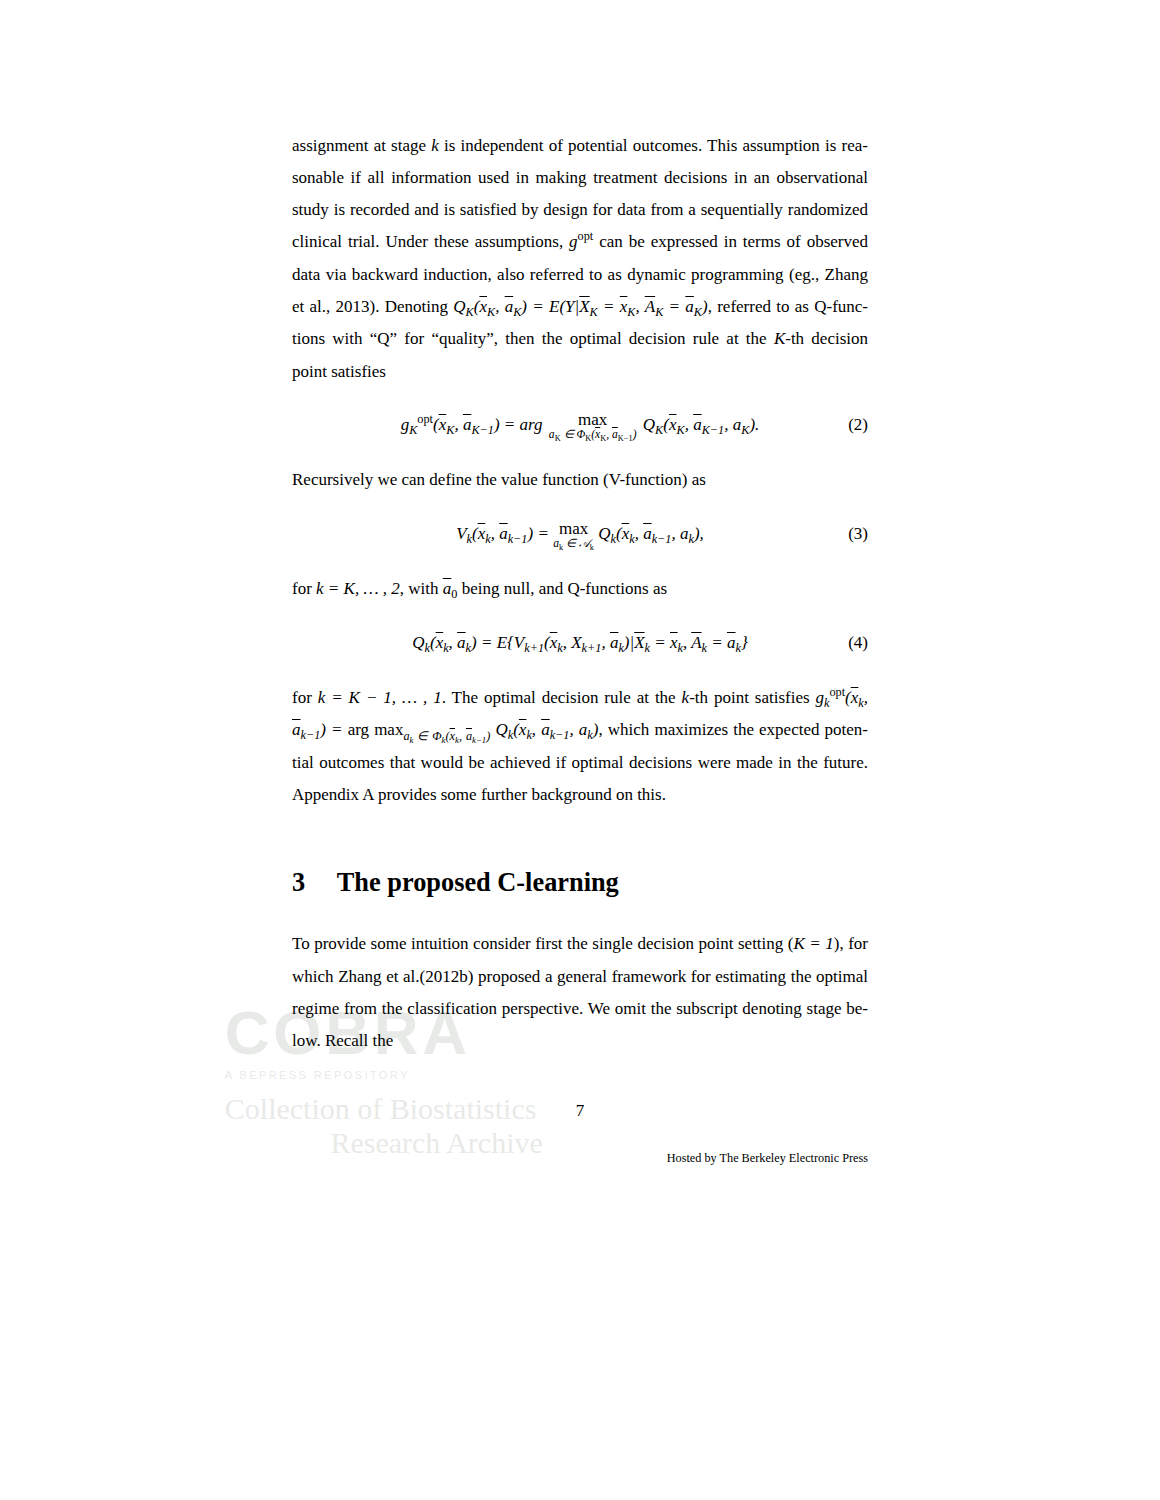COBRA
A BEPRESS REPOSITORY
Collection of BiostatisticsResearch Archive
assignment at stage k is independent of potential outcomes. This assumption is reasonable if all information used in making treatment decisions in an observational study is recorded and is satisfied by design for data from a sequentially randomized clinical trial. Under these assumptions, gopt can be expressed in terms of observed data via backward induction, also referred to as dynamic programming (eg., Zhang et al., 2013). Denoting QK(xK, aK) = E(Y|XK = xK, AK = aK), referred to as Q-functions with “Q” for “quality”, then the optimal decision rule at the K-th decision point satisfies
gKopt(xK, aK−1) = arg max aK ∈ ΦK(xK, aK−1) QK(xK, aK−1, aK). (2)
Recursively we can define the value function (V-function) as
Vk(xk, ak−1) = max ak ∈ 𝒜k Qk(xk, ak−1, ak), (3)
for k = K, … , 2, with a0 being null, and Q-functions as
Qk(xk, ak) = E{Vk+1(xk, Xk+1, ak)|Xk = xk, Ak = ak} (4)
for k = K − 1, … , 1. The optimal decision rule at the k-th point satisfies gkopt(xk, ak−1) = arg maxak ∈ Φk(xk, ak−1) Qk(xk, ak−1, ak), which maximizes the expected potential outcomes that would be achieved if optimal decisions were made in the future. Appendix A provides some further background on this.
3 The proposed C-learning
To provide some intuition consider first the single decision point setting (K = 1), for which Zhang et al.(2012b) proposed a general framework for estimating the optimal regime from the classification perspective. We omit the subscript denoting stage below. Recall the
7
Hosted by The Berkeley Electronic Press